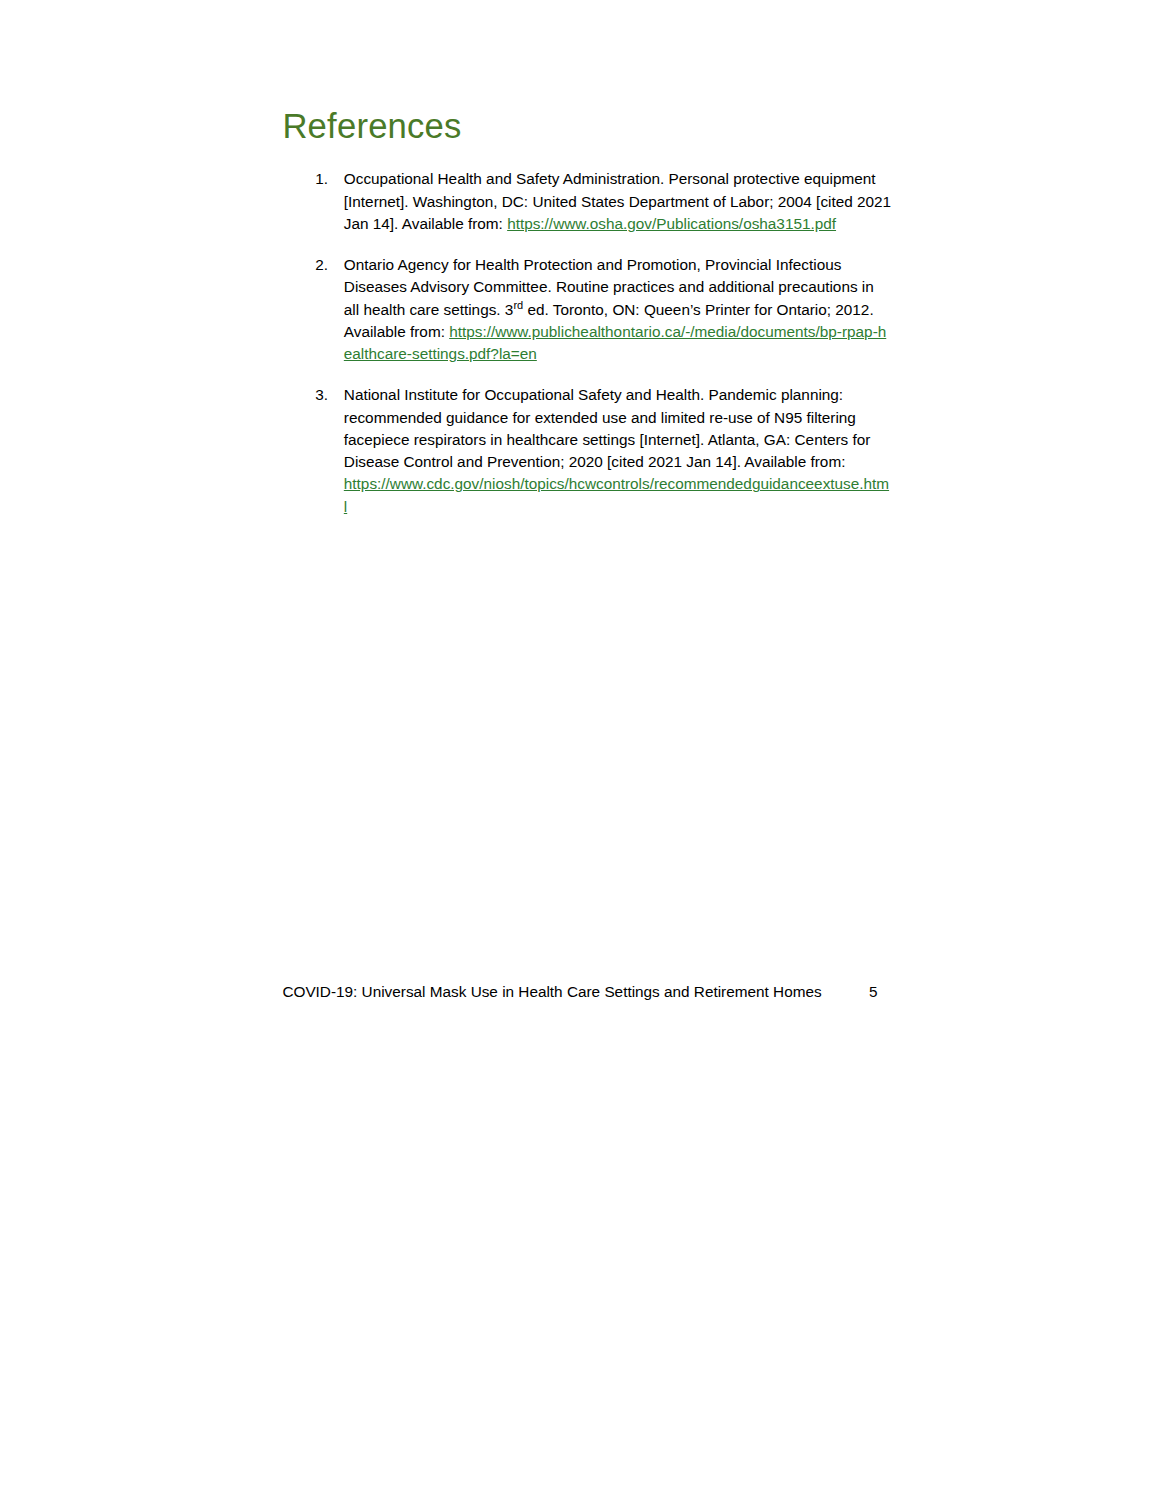References
Occupational Health and Safety Administration. Personal protective equipment [Internet]. Washington, DC: United States Department of Labor; 2004 [cited 2021 Jan 14]. Available from: https://www.osha.gov/Publications/osha3151.pdf
Ontario Agency for Health Protection and Promotion, Provincial Infectious Diseases Advisory Committee. Routine practices and additional precautions in all health care settings. 3rd ed. Toronto, ON: Queen’s Printer for Ontario; 2012.
Available from: https://www.publichealthontario.ca/-/media/documents/bp-rpap-healthcare-settings.pdf?la=en
National Institute for Occupational Safety and Health. Pandemic planning: recommended guidance for extended use and limited re-use of N95 filtering facepiece respirators in healthcare settings [Internet]. Atlanta, GA: Centers for Disease Control and Prevention; 2020 [cited 2021 Jan 14]. Available from:
https://www.cdc.gov/niosh/topics/hcwcontrols/recommendedguidanceextuse.html
COVID-19: Universal Mask Use in Health Care Settings and Retirement Homes 5